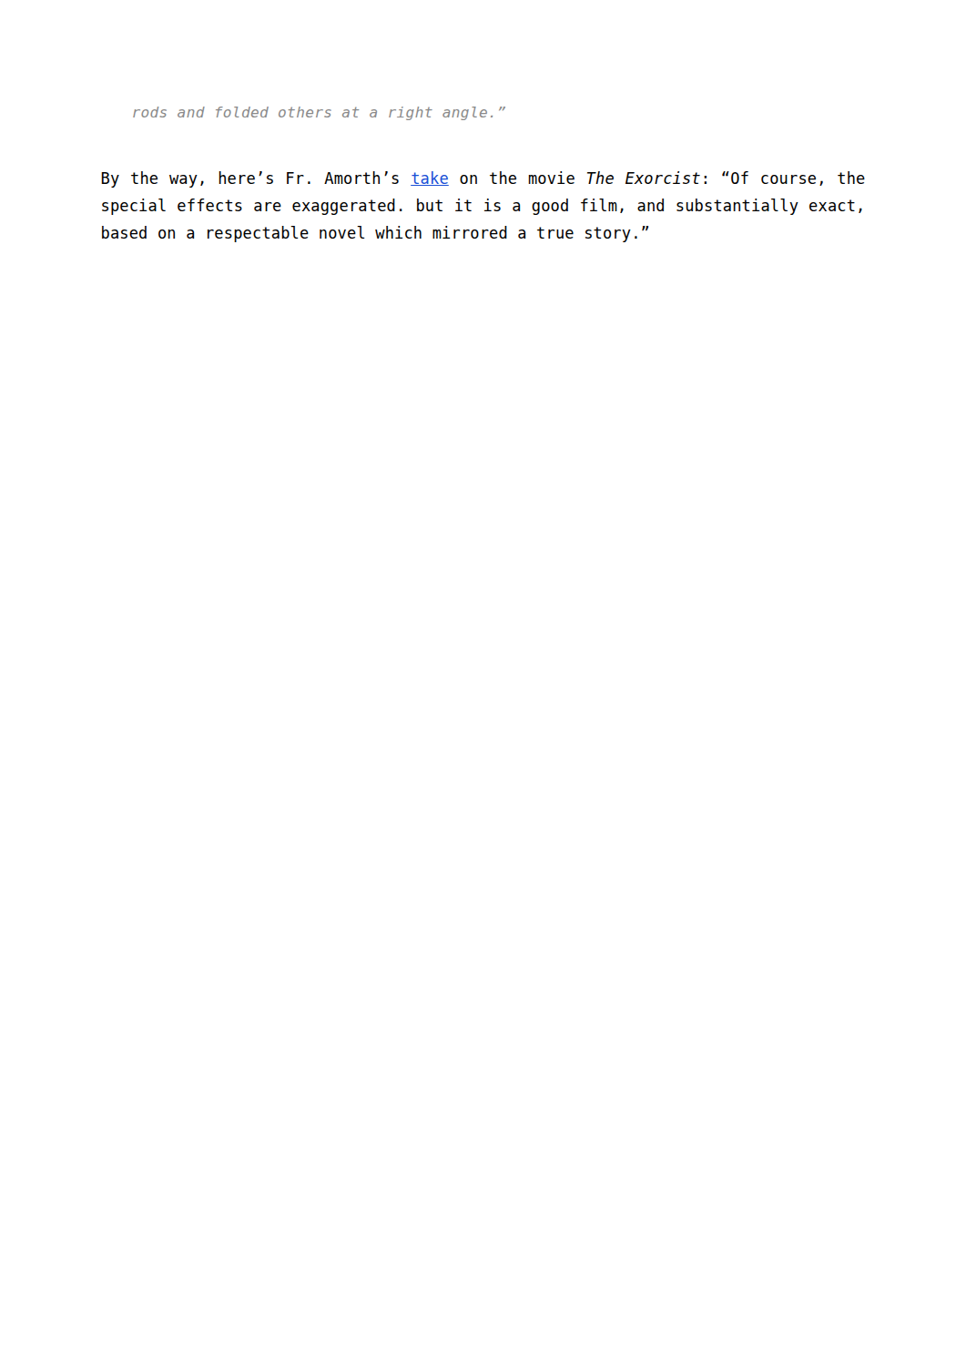rods and folded others at a right angle.”
By the way, here’s Fr. Amorth’s take on the movie The Exorcist: “Of course, the special effects are exaggerated. but it is a good film, and substantially exact, based on a respectable novel which mirrored a true story.”